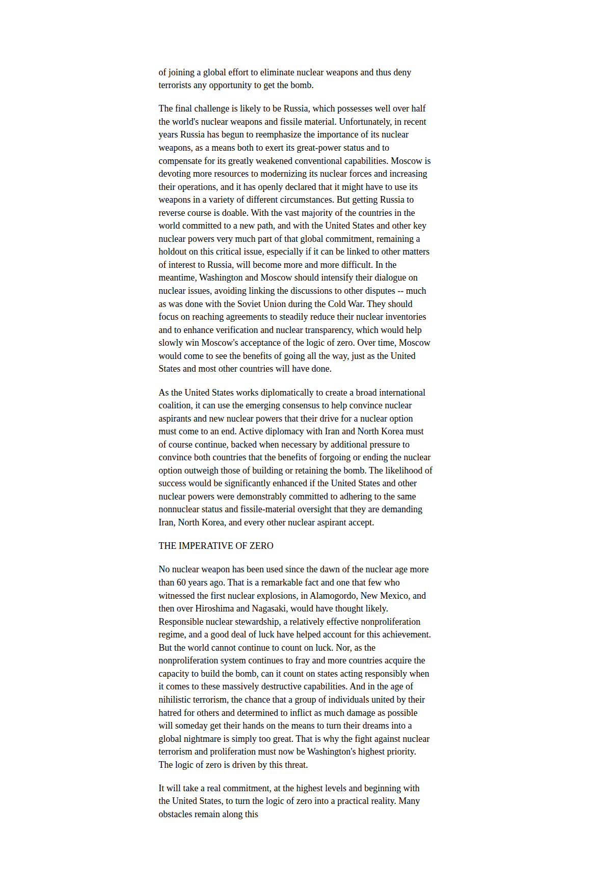of joining a global effort to eliminate nuclear weapons and thus deny terrorists any opportunity to get the bomb.
The final challenge is likely to be Russia, which possesses well over half the world's nuclear weapons and fissile material. Unfortunately, in recent years Russia has begun to reemphasize the importance of its nuclear weapons, as a means both to exert its great-power status and to compensate for its greatly weakened conventional capabilities. Moscow is devoting more resources to modernizing its nuclear forces and increasing their operations, and it has openly declared that it might have to use its weapons in a variety of different circumstances. But getting Russia to reverse course is doable. With the vast majority of the countries in the world committed to a new path, and with the United States and other key nuclear powers very much part of that global commitment, remaining a holdout on this critical issue, especially if it can be linked to other matters of interest to Russia, will become more and more difficult. In the meantime, Washington and Moscow should intensify their dialogue on nuclear issues, avoiding linking the discussions to other disputes -- much as was done with the Soviet Union during the Cold War. They should focus on reaching agreements to steadily reduce their nuclear inventories and to enhance verification and nuclear transparency, which would help slowly win Moscow's acceptance of the logic of zero. Over time, Moscow would come to see the benefits of going all the way, just as the United States and most other countries will have done.
As the United States works diplomatically to create a broad international coalition, it can use the emerging consensus to help convince nuclear aspirants and new nuclear powers that their drive for a nuclear option must come to an end. Active diplomacy with Iran and North Korea must of course continue, backed when necessary by additional pressure to convince both countries that the benefits of forgoing or ending the nuclear option outweigh those of building or retaining the bomb. The likelihood of success would be significantly enhanced if the United States and other nuclear powers were demonstrably committed to adhering to the same nonnuclear status and fissile-material oversight that they are demanding Iran, North Korea, and every other nuclear aspirant accept.
The Imperative of Zero
No nuclear weapon has been used since the dawn of the nuclear age more than 60 years ago. That is a remarkable fact and one that few who witnessed the first nuclear explosions, in Alamogordo, New Mexico, and then over Hiroshima and Nagasaki, would have thought likely. Responsible nuclear stewardship, a relatively effective nonproliferation regime, and a good deal of luck have helped account for this achievement. But the world cannot continue to count on luck. Nor, as the nonproliferation system continues to fray and more countries acquire the capacity to build the bomb, can it count on states acting responsibly when it comes to these massively destructive capabilities. And in the age of nihilistic terrorism, the chance that a group of individuals united by their hatred for others and determined to inflict as much damage as possible will someday get their hands on the means to turn their dreams into a global nightmare is simply too great. That is why the fight against nuclear terrorism and proliferation must now be Washington's highest priority. The logic of zero is driven by this threat.
It will take a real commitment, at the highest levels and beginning with the United States, to turn the logic of zero into a practical reality. Many obstacles remain along this